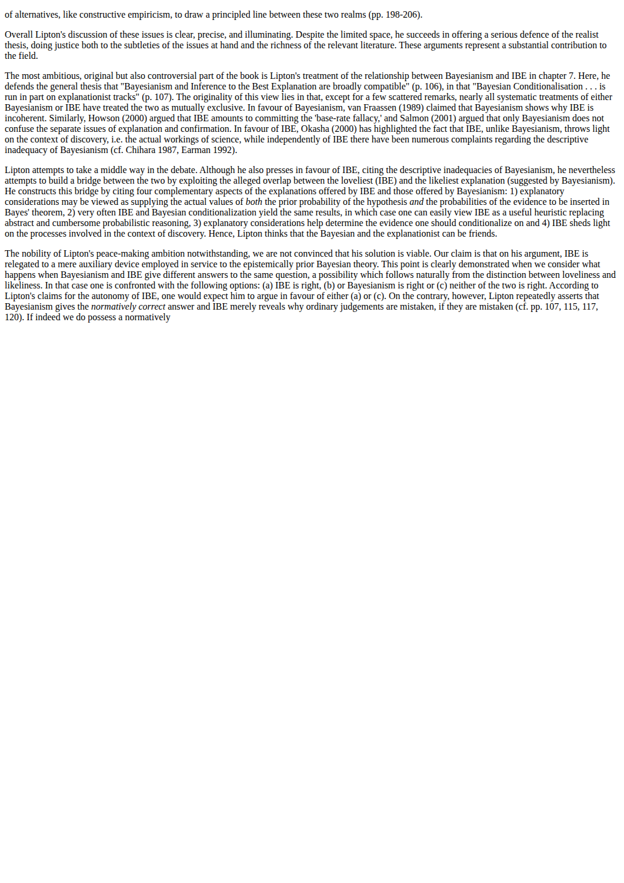of alternatives, like constructive empiricism, to draw a principled line between these two realms (pp. 198-206).
Overall Lipton's discussion of these issues is clear, precise, and illuminating. Despite the limited space, he succeeds in offering a serious defence of the realist thesis, doing justice both to the subtleties of the issues at hand and the richness of the relevant literature. These arguments represent a substantial contribution to the field.
The most ambitious, original but also controversial part of the book is Lipton's treatment of the relationship between Bayesianism and IBE in chapter 7. Here, he defends the general thesis that "Bayesianism and Inference to the Best Explanation are broadly compatible" (p. 106), in that "Bayesian Conditionalisation . . . is run in part on explanationist tracks" (p. 107). The originality of this view lies in that, except for a few scattered remarks, nearly all systematic treatments of either Bayesianism or IBE have treated the two as mutually exclusive. In favour of Bayesianism, van Fraassen (1989) claimed that Bayesianism shows why IBE is incoherent. Similarly, Howson (2000) argued that IBE amounts to committing the 'base-rate fallacy,' and Salmon (2001) argued that only Bayesianism does not confuse the separate issues of explanation and confirmation. In favour of IBE, Okasha (2000) has highlighted the fact that IBE, unlike Bayesianism, throws light on the context of discovery, i.e. the actual workings of science, while independently of IBE there have been numerous complaints regarding the descriptive inadequacy of Bayesianism (cf. Chihara 1987, Earman 1992).
Lipton attempts to take a middle way in the debate. Although he also presses in favour of IBE, citing the descriptive inadequacies of Bayesianism, he nevertheless attempts to build a bridge between the two by exploiting the alleged overlap between the loveliest (IBE) and the likeliest explanation (suggested by Bayesianism). He constructs this bridge by citing four complementary aspects of the explanations offered by IBE and those offered by Bayesianism: 1) explanatory considerations may be viewed as supplying the actual values of both the prior probability of the hypothesis and the probabilities of the evidence to be inserted in Bayes' theorem, 2) very often IBE and Bayesian conditionalization yield the same results, in which case one can easily view IBE as a useful heuristic replacing abstract and cumbersome probabilistic reasoning, 3) explanatory considerations help determine the evidence one should conditionalize on and 4) IBE sheds light on the processes involved in the context of discovery. Hence, Lipton thinks that the Bayesian and the explanationist can be friends.
The nobility of Lipton's peace-making ambition notwithstanding, we are not convinced that his solution is viable. Our claim is that on his argument, IBE is relegated to a mere auxiliary device employed in service to the epistemically prior Bayesian theory. This point is clearly demonstrated when we consider what happens when Bayesianism and IBE give different answers to the same question, a possibility which follows naturally from the distinction between loveliness and likeliness. In that case one is confronted with the following options: (a) IBE is right, (b) or Bayesianism is right or (c) neither of the two is right. According to Lipton's claims for the autonomy of IBE, one would expect him to argue in favour of either (a) or (c). On the contrary, however, Lipton repeatedly asserts that Bayesianism gives the normatively correct answer and IBE merely reveals why ordinary judgements are mistaken, if they are mistaken (cf. pp. 107, 115, 117, 120). If indeed we do possess a normatively